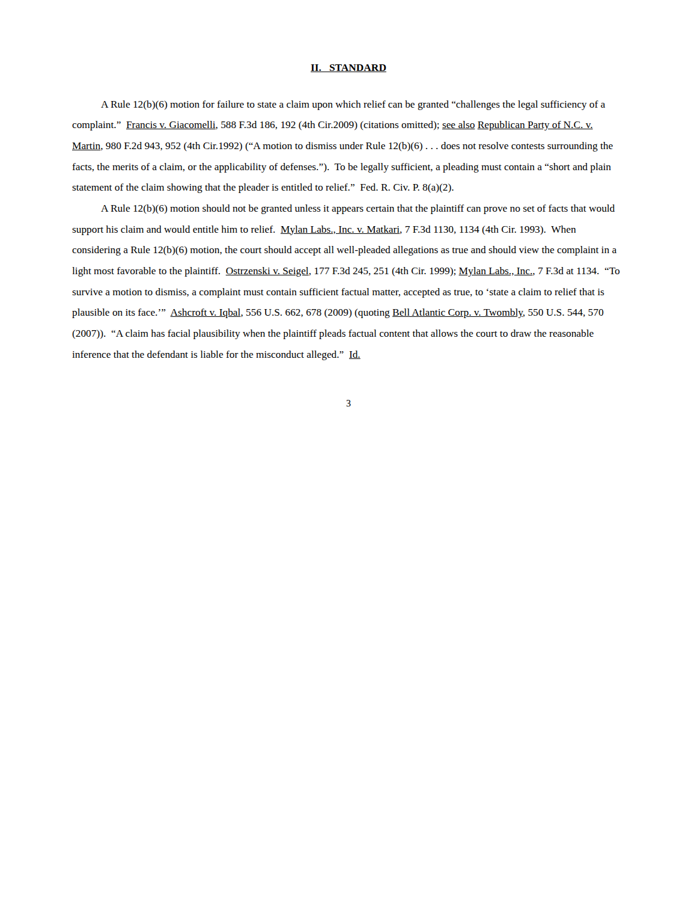II. STANDARD
A Rule 12(b)(6) motion for failure to state a claim upon which relief can be granted “challenges the legal sufficiency of a complaint.” Francis v. Giacomelli, 588 F.3d 186, 192 (4th Cir.2009) (citations omitted); see also Republican Party of N.C. v. Martin, 980 F.2d 943, 952 (4th Cir.1992) (“A motion to dismiss under Rule 12(b)(6) . . . does not resolve contests surrounding the facts, the merits of a claim, or the applicability of defenses.”). To be legally sufficient, a pleading must contain a “short and plain statement of the claim showing that the pleader is entitled to relief.” Fed. R. Civ. P. 8(a)(2).
A Rule 12(b)(6) motion should not be granted unless it appears certain that the plaintiff can prove no set of facts that would support his claim and would entitle him to relief. Mylan Labs., Inc. v. Matkari, 7 F.3d 1130, 1134 (4th Cir. 1993). When considering a Rule 12(b)(6) motion, the court should accept all well-pleaded allegations as true and should view the complaint in a light most favorable to the plaintiff. Ostrzenski v. Seigel, 177 F.3d 245, 251 (4th Cir. 1999); Mylan Labs., Inc., 7 F.3d at 1134. “To survive a motion to dismiss, a complaint must contain sufficient factual matter, accepted as true, to ‘state a claim to relief that is plausible on its face.’” Ashcroft v. Iqbal, 556 U.S. 662, 678 (2009) (quoting Bell Atlantic Corp. v. Twombly, 550 U.S. 544, 570 (2007)). “A claim has facial plausibility when the plaintiff pleads factual content that allows the court to draw the reasonable inference that the defendant is liable for the misconduct alleged.” Id.
3